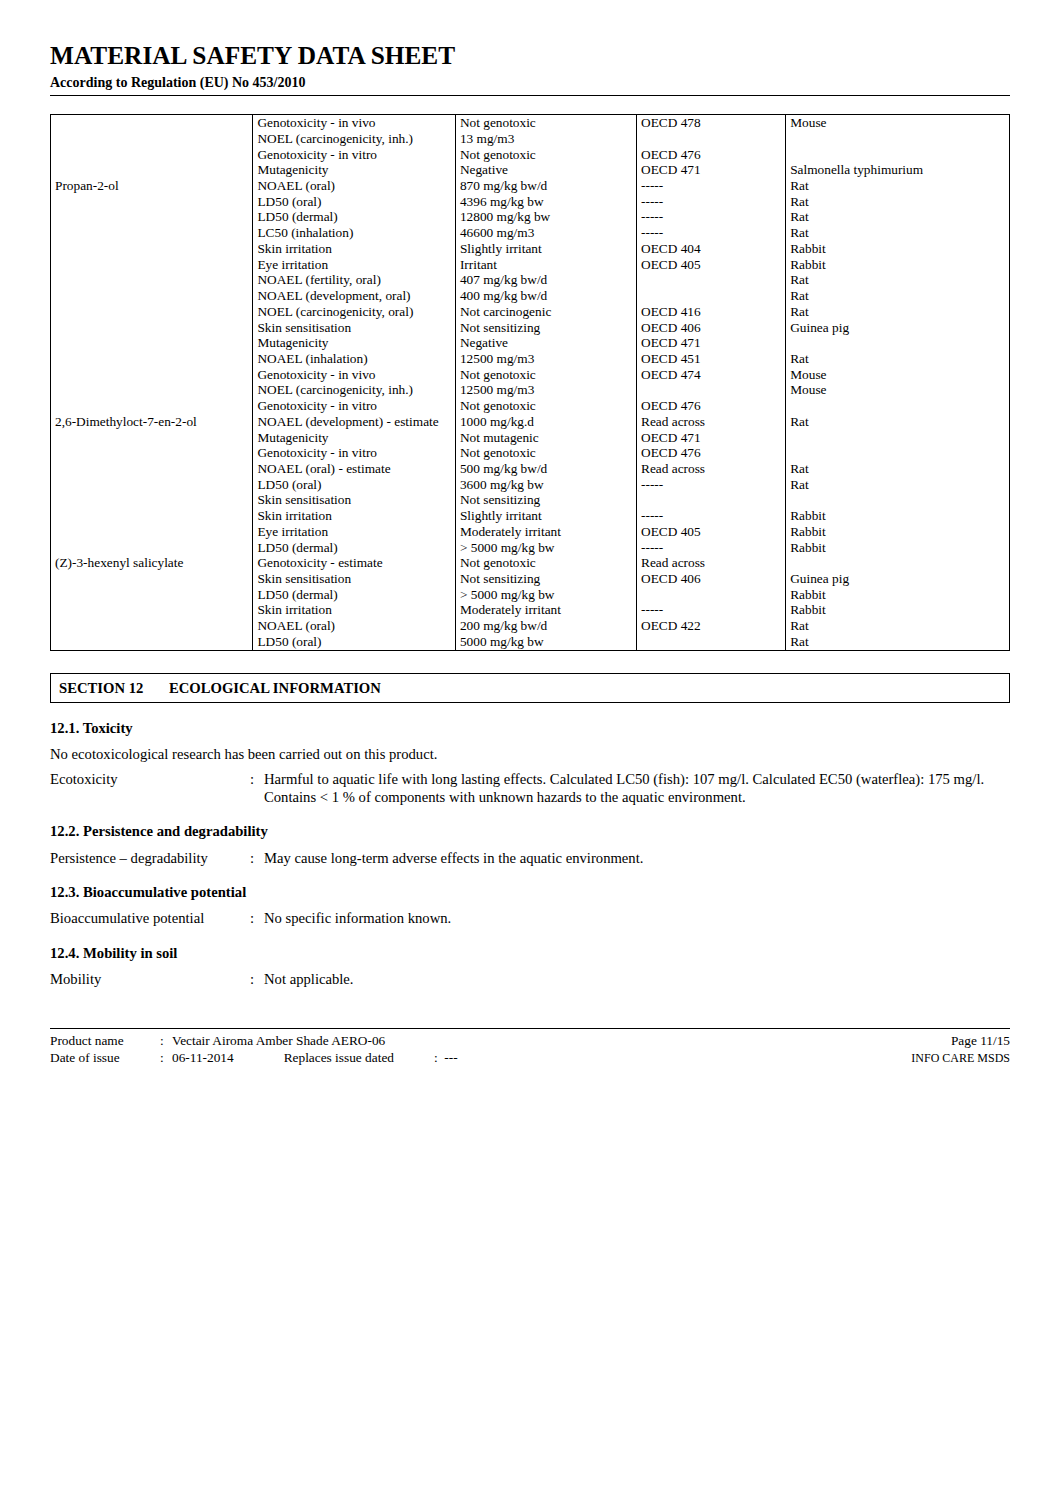MATERIAL SAFETY DATA SHEET
According to Regulation (EU) No 453/2010
| | Genotoxicity - in vivo | Not genotoxic | OECD 478 | Mouse |
| | NOEL (carcinogenicity, inh.) | 13 mg/m3 | | |
| | Genotoxicity - in vitro | Not genotoxic | OECD 476 | |
| | Mutagenicity | Negative | OECD 471 | Salmonella typhimurium |
| Propan-2-ol | NOAEL (oral) | 870 mg/kg bw/d | ----- | Rat |
| | LD50 (oral) | 4396 mg/kg bw | ----- | Rat |
| | LD50 (dermal) | 12800 mg/kg bw | ----- | Rat |
| | LC50 (inhalation) | 46600 mg/m3 | ----- | Rat |
| | Skin irritation | Slightly irritant | OECD 404 | Rabbit |
| | Eye irritation | Irritant | OECD 405 | Rabbit |
| | NOAEL (fertility, oral) | 407 mg/kg bw/d | | Rat |
| | NOAEL (development, oral) | 400 mg/kg bw/d | | Rat |
| | NOEL (carcinogenicity, oral) | Not carcinogenic | OECD 416 | Rat |
| | Skin sensitisation | Not sensitizing | OECD 406 | Guinea pig |
| | Mutagenicity | Negative | OECD 471 | |
| | NOAEL (inhalation) | 12500 mg/m3 | OECD 451 | Rat |
| | Genotoxicity - in vivo | Not genotoxic | OECD 474 | Mouse |
| | NOEL (carcinogenicity, inh.) | 12500 mg/m3 | | Mouse |
| | Genotoxicity - in vitro | Not genotoxic | OECD 476 | |
| 2,6-Dimethyloct-7-en-2-ol | NOAEL (development) - estimate | 1000 mg/kg.d | Read across | Rat |
| | Mutagenicity | Not mutagenic | OECD 471 | |
| | Genotoxicity - in vitro | Not genotoxic | OECD 476 | |
| | NOAEL (oral) - estimate | 500 mg/kg bw/d | Read across | Rat |
| | LD50 (oral) | 3600 mg/kg bw | ----- | Rat |
| | Skin sensitisation | Not sensitizing | | |
| | Skin irritation | Slightly irritant | ----- | Rabbit |
| | Eye irritation | Moderately irritant | OECD 405 | Rabbit |
| | LD50 (dermal) | > 5000 mg/kg bw | ----- | Rabbit |
| (Z)-3-hexenyl salicylate | Genotoxicity - estimate | Not genotoxic | Read across | |
| | Skin sensitisation | Not sensitizing | OECD 406 | Guinea pig |
| | LD50 (dermal) | > 5000 mg/kg bw | | Rabbit |
| | Skin irritation | Moderately irritant | ----- | Rabbit |
| | NOAEL (oral) | 200 mg/kg bw/d | OECD 422 | Rat |
| | LD50 (oral) | 5000 mg/kg bw | | Rat |
SECTION 12 ECOLOGICAL INFORMATION
12.1. Toxicity
No ecotoxicological research has been carried out on this product.
| Ecotoxicity | : | Harmful to aquatic life with long lasting effects. Calculated LC50 (fish): 107 mg/l. Calculated EC50 (waterflea): 175 mg/l. Contains < 1 % of components with unknown hazards to the aquatic environment. |
12.2. Persistence and degradability
| Persistence – degradability | : | May cause long-term adverse effects in the aquatic environment. |
12.3. Bioaccumulative potential
| Bioaccumulative potential | : | No specific information known. |
12.4. Mobility in soil
| Mobility | : | Not applicable. |
| Product name | : | Vectair Airoma Amber Shade AERO-06 | Page 11/15 |
| Date of issue | : | 06-11-2014 Replaces issue dated : --- | INFO CARE MSDS |